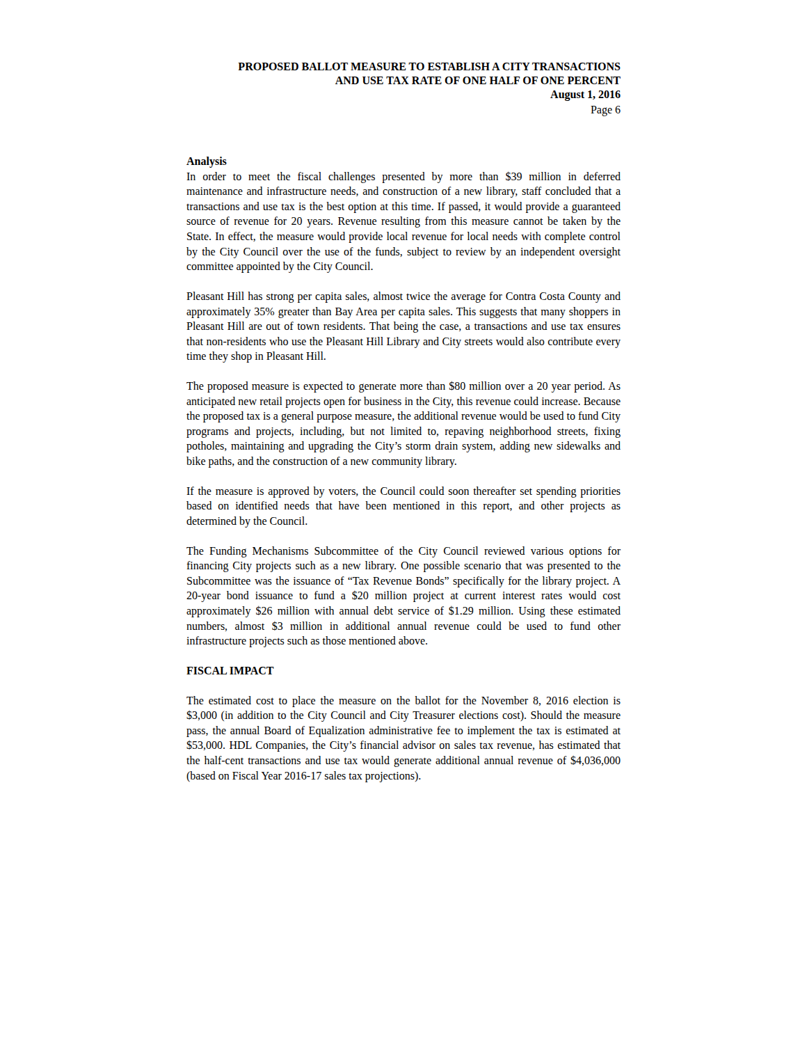PROPOSED BALLOT MEASURE TO ESTABLISH A CITY TRANSACTIONS AND USE TAX RATE OF ONE HALF OF ONE PERCENT August 1, 2016 Page 6
Analysis
In order to meet the fiscal challenges presented by more than $39 million in deferred maintenance and infrastructure needs, and construction of a new library, staff concluded that a transactions and use tax is the best option at this time. If passed, it would provide a guaranteed source of revenue for 20 years. Revenue resulting from this measure cannot be taken by the State. In effect, the measure would provide local revenue for local needs with complete control by the City Council over the use of the funds, subject to review by an independent oversight committee appointed by the City Council.
Pleasant Hill has strong per capita sales, almost twice the average for Contra Costa County and approximately 35% greater than Bay Area per capita sales. This suggests that many shoppers in Pleasant Hill are out of town residents. That being the case, a transactions and use tax ensures that non-residents who use the Pleasant Hill Library and City streets would also contribute every time they shop in Pleasant Hill.
The proposed measure is expected to generate more than $80 million over a 20 year period. As anticipated new retail projects open for business in the City, this revenue could increase. Because the proposed tax is a general purpose measure, the additional revenue would be used to fund City programs and projects, including, but not limited to, repaving neighborhood streets, fixing potholes, maintaining and upgrading the City’s storm drain system, adding new sidewalks and bike paths, and the construction of a new community library.
If the measure is approved by voters, the Council could soon thereafter set spending priorities based on identified needs that have been mentioned in this report, and other projects as determined by the Council.
The Funding Mechanisms Subcommittee of the City Council reviewed various options for financing City projects such as a new library. One possible scenario that was presented to the Subcommittee was the issuance of “Tax Revenue Bonds” specifically for the library project. A 20-year bond issuance to fund a $20 million project at current interest rates would cost approximately $26 million with annual debt service of $1.29 million. Using these estimated numbers, almost $3 million in additional annual revenue could be used to fund other infrastructure projects such as those mentioned above.
FISCAL IMPACT
The estimated cost to place the measure on the ballot for the November 8, 2016 election is $3,000 (in addition to the City Council and City Treasurer elections cost). Should the measure pass, the annual Board of Equalization administrative fee to implement the tax is estimated at $53,000. HDL Companies, the City’s financial advisor on sales tax revenue, has estimated that the half-cent transactions and use tax would generate additional annual revenue of $4,036,000 (based on Fiscal Year 2016-17 sales tax projections).